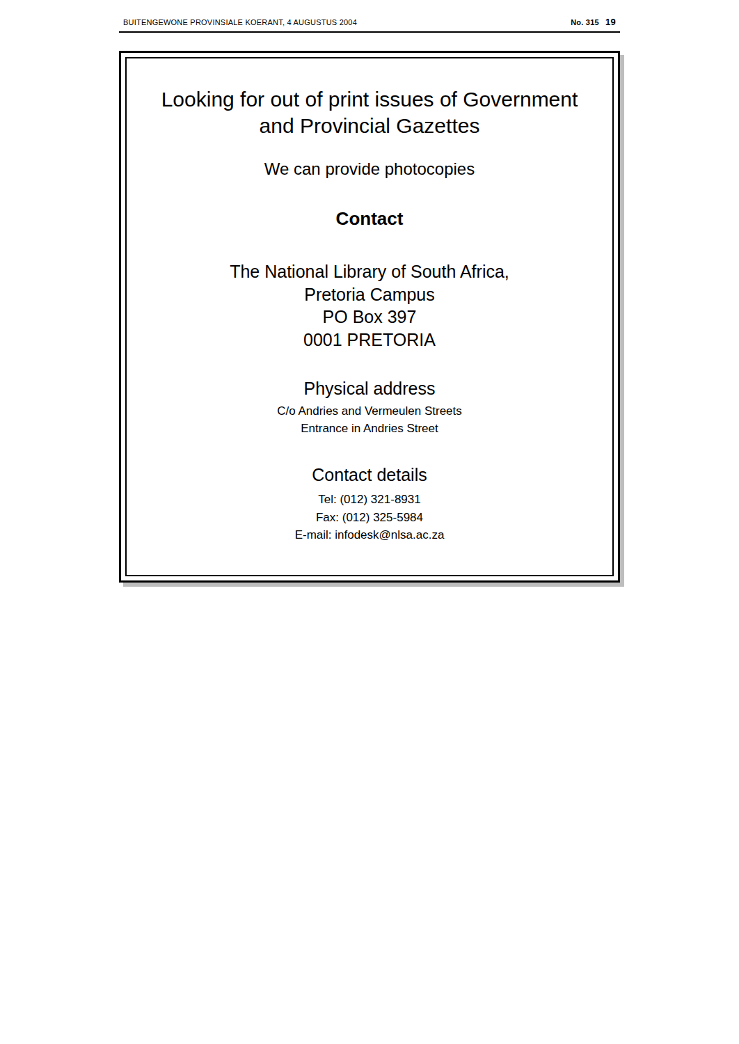Buitengewone Provinsiale Koerant, 4 Augustus 2004 No. 315 19
Looking for out of print issues of Government and Provincial Gazettes
We can provide photocopies
Contact
The National Library of South Africa, Pretoria Campus PO Box 397 0001 PRETORIA
Physical address
C/o Andries and Vermeulen Streets
Entrance in Andries Street
Contact details
Tel: (012) 321-8931
Fax: (012) 325-5984
E-mail: infodesk@nlsa.ac.za